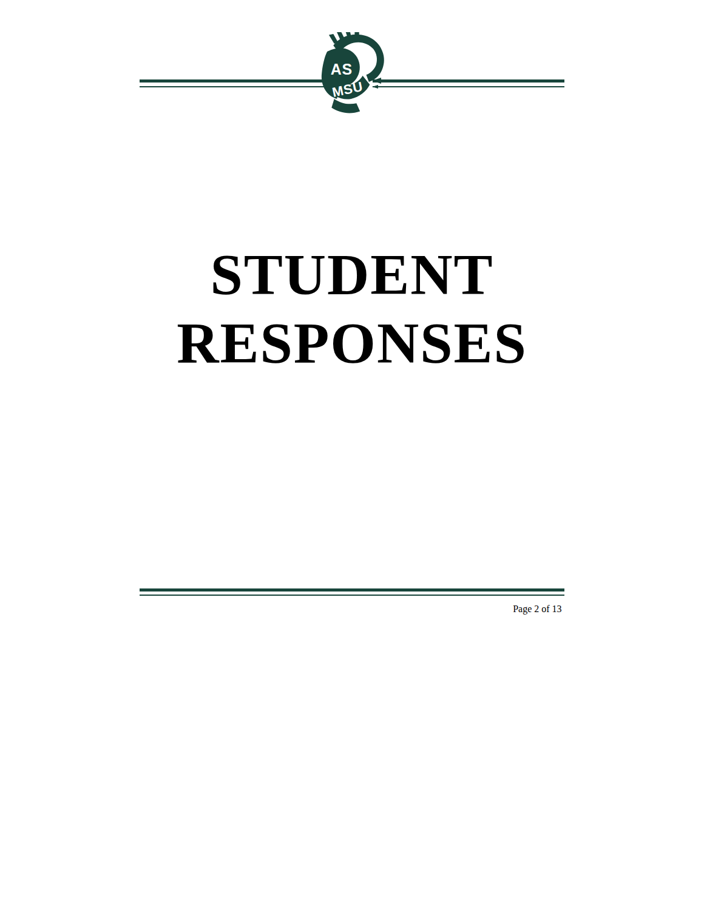AS MSU
Student Responses
Page 2 of 13